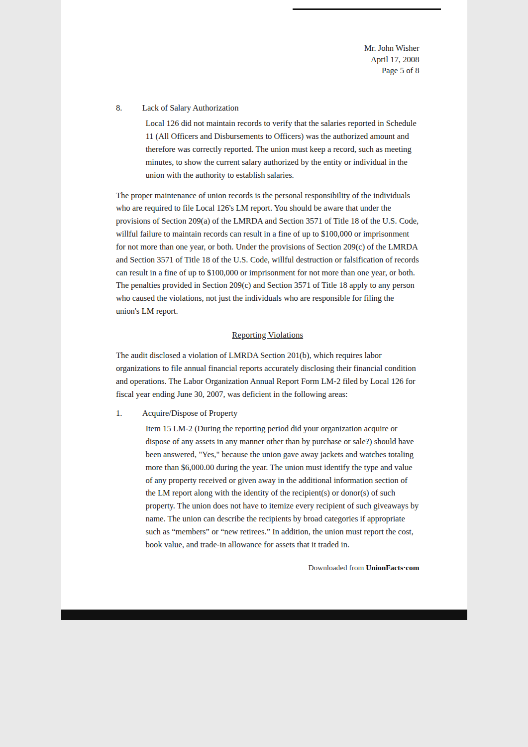Mr. John Wisher
April 17, 2008
Page 5 of 8
8.
Lack of Salary Authorization
Local 126 did not maintain records to verify that the salaries reported in Schedule 11 (All Officers and Disbursements to Officers) was the authorized amount and therefore was correctly reported. The union must keep a record, such as meeting minutes, to show the current salary authorized by the entity or individual in the union with the authority to establish salaries.
The proper maintenance of union records is the personal responsibility of the individuals who are required to file Local 126's LM report. You should be aware that under the provisions of Section 209(a) of the LMRDA and Section 3571 of Title 18 of the U.S. Code, willful failure to maintain records can result in a fine of up to $100,000 or imprisonment for not more than one year, or both. Under the provisions of Section 209(c) of the LMRDA and Section 3571 of Title 18 of the U.S. Code, willful destruction or falsification of records can result in a fine of up to $100,000 or imprisonment for not more than one year, or both. The penalties provided in Section 209(c) and Section 3571 of Title 18 apply to any person who caused the violations, not just the individuals who are responsible for filing the union's LM report.
Reporting Violations
The audit disclosed a violation of LMRDA Section 201(b), which requires labor organizations to file annual financial reports accurately disclosing their financial condition and operations. The Labor Organization Annual Report Form LM-2 filed by Local 126 for fiscal year ending June 30, 2007, was deficient in the following areas:
1.
Acquire/Dispose of Property
Item 15 LM-2 (During the reporting period did your organization acquire or dispose of any assets in any manner other than by purchase or sale?) should have been answered, "Yes," because the union gave away jackets and watches totaling more than $6,000.00 during the year. The union must identify the type and value of any property received or given away in the additional information section of the LM report along with the identity of the recipient(s) or donor(s) of such property. The union does not have to itemize every recipient of such giveaways by name. The union can describe the recipients by broad categories if appropriate such as “members” or “new retirees.” In addition, the union must report the cost, book value, and trade-in allowance for assets that it traded in.
Downloaded from UnionFacts·com